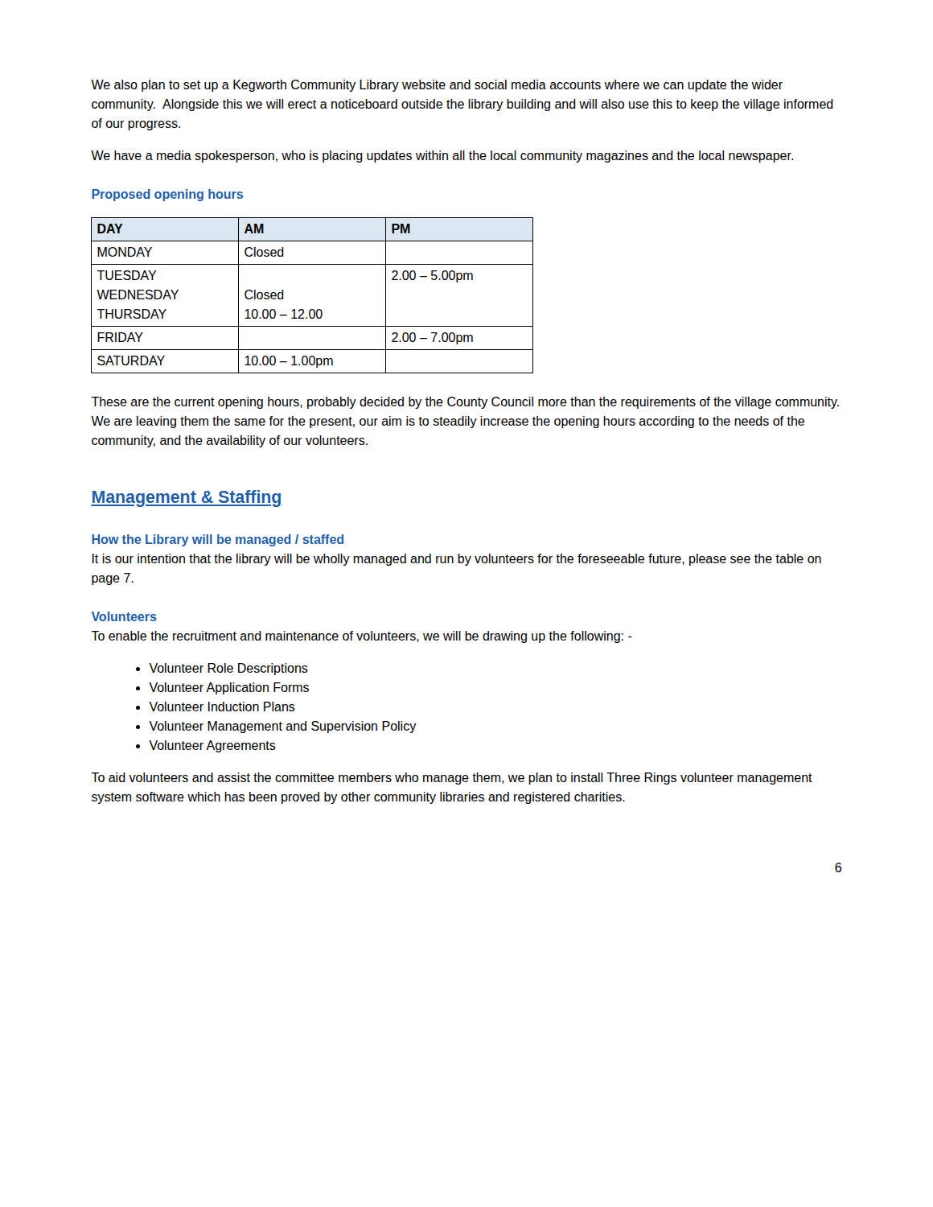We also plan to set up a Kegworth Community Library website and social media accounts where we can update the wider community. Alongside this we will erect a noticeboard outside the library building and will also use this to keep the village informed of our progress.
We have a media spokesperson, who is placing updates within all the local community magazines and the local newspaper.
Proposed opening hours
| DAY | AM | PM |
| --- | --- | --- |
| MONDAY | Closed | |
| TUESDAY WEDNESDAY THURSDAY | Closed 10.00 – 12.00 | 2.00 – 5.00pm |
| FRIDAY | | 2.00 – 7.00pm |
| SATURDAY | 10.00 – 1.00pm | |
These are the current opening hours, probably decided by the County Council more than the requirements of the village community. We are leaving them the same for the present, our aim is to steadily increase the opening hours according to the needs of the community, and the availability of our volunteers.
Management & Staffing
How the Library will be managed / staffed
It is our intention that the library will be wholly managed and run by volunteers for the foreseeable future, please see the table on page 7.
Volunteers
To enable the recruitment and maintenance of volunteers, we will be drawing up the following: -
Volunteer Role Descriptions
Volunteer Application Forms
Volunteer Induction Plans
Volunteer Management and Supervision Policy
Volunteer Agreements
To aid volunteers and assist the committee members who manage them, we plan to install Three Rings volunteer management system software which has been proved by other community libraries and registered charities.
6